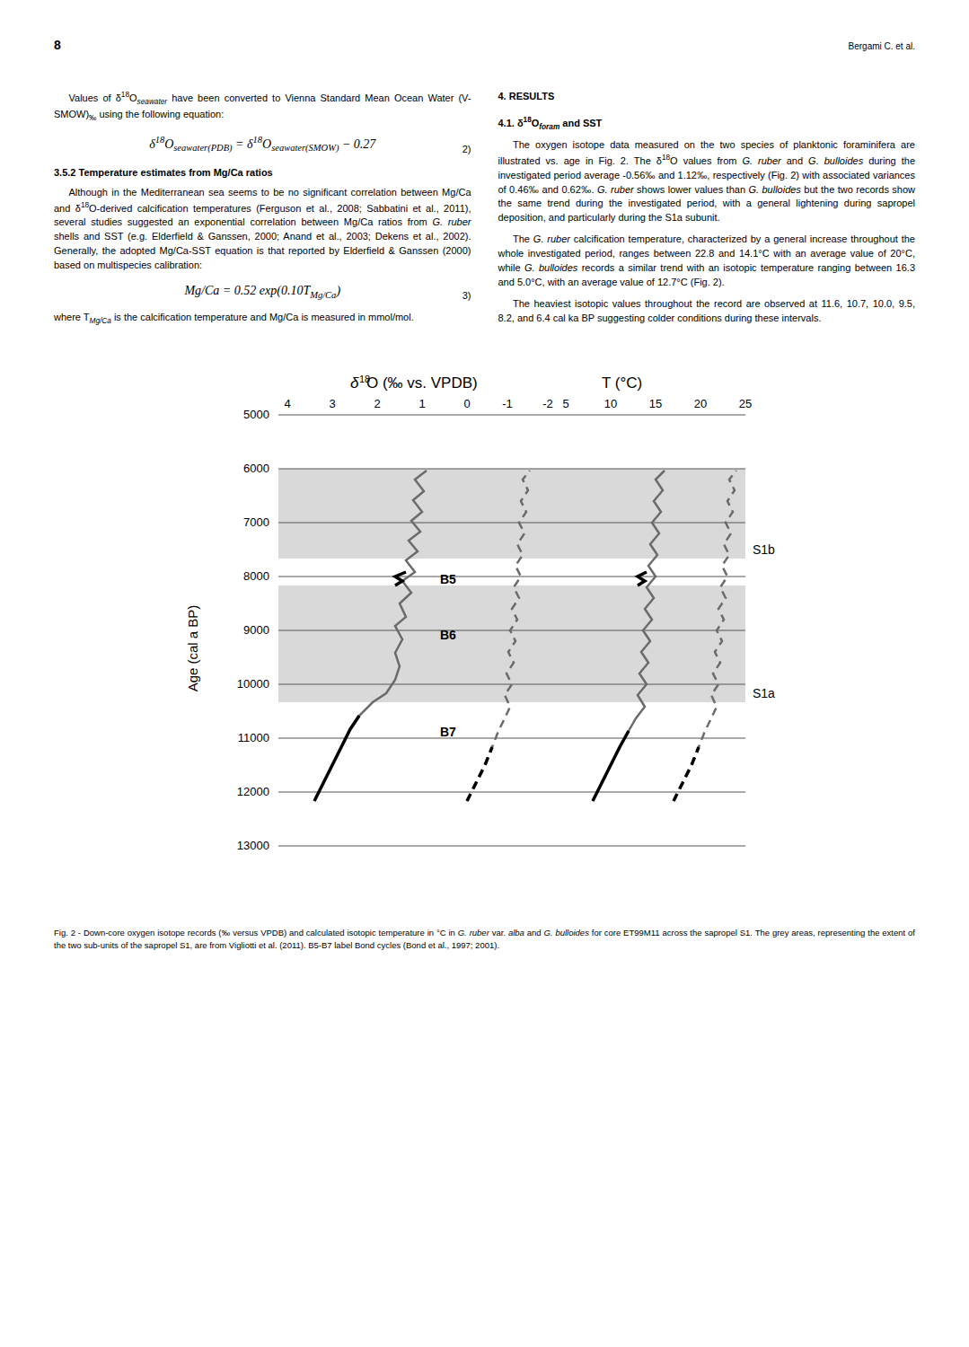8
Bergami C. et al.
Values of δ18Oseawater have been converted to Vienna Standard Mean Ocean Water (V-SMOW)‰ using the following equation:
δ18Oseawater(PDB) = δ18Oseawater(SMOW) − 0.27 2)
3.5.2 Temperature estimates from Mg/Ca ratios
Although in the Mediterranean sea seems to be no significant correlation between Mg/Ca and δ18O-derived calcification temperatures (Ferguson et al., 2008; Sabbatini et al., 2011), several studies suggested an exponential correlation between Mg/Ca ratios from G. ruber shells and SST (e.g. Elderfield & Ganssen, 2000; Anand et al., 2003; Dekens et al., 2002). Generally, the adopted Mg/Ca-SST equation is that reported by Elderfield & Ganssen (2000) based on multispecies calibration:
Mg/Ca = 0.52 exp(0.10TMg/Ca) 3)
where TMg/Ca is the calcification temperature and Mg/Ca is measured in mmol/mol.
4. RESULTS
4.1. δ18Oforam and SST
The oxygen isotope data measured on the two species of planktonic foraminifera are illustrated vs. age in Fig. 2. The δ18O values from G. ruber and G. bulloides during the investigated period average -0.56‰ and 1.12‰, respectively (Fig. 2) with associated variances of 0.46‰ and 0.62‰. G. ruber shows lower values than G. bulloides but the two records show the same trend during the investigated period, with a general lightening during sapropel deposition, and particularly during the S1a subunit.
The G. ruber calcification temperature, characterized by a general increase throughout the whole investigated period, ranges between 22.8 and 14.1°C with an average value of 20°C, while G. bulloides records a similar trend with an isotopic temperature ranging between 16.3 and 5.0°C, with an average value of 12.7°C (Fig. 2).
The heaviest isotopic values throughout the record are observed at 11.6, 10.7, 10.0, 9.5, 8.2, and 6.4 cal ka BP suggesting colder conditions during these intervals.
δ 18 O (‰ vs. VPDB) T (°C) 4 3 2 1 0 -1 -2 5 10 15 20 25 Age (cal a BP) 5000 6000 7000 8000 9000 10000 11000 12000 13000 B5 B6 B7 S1b S1a
Fig. 2 - Down-core oxygen isotope records (‰ versus VPDB) and calculated isotopic temperature in °C in G. ruber var. alba and G. bulloides for core ET99M11 across the sapropel S1. The grey areas, representing the extent of the two sub-units of the sapropel S1, are from Vigliotti et al. (2011). B5-B7 label Bond cycles (Bond et al., 1997; 2001).